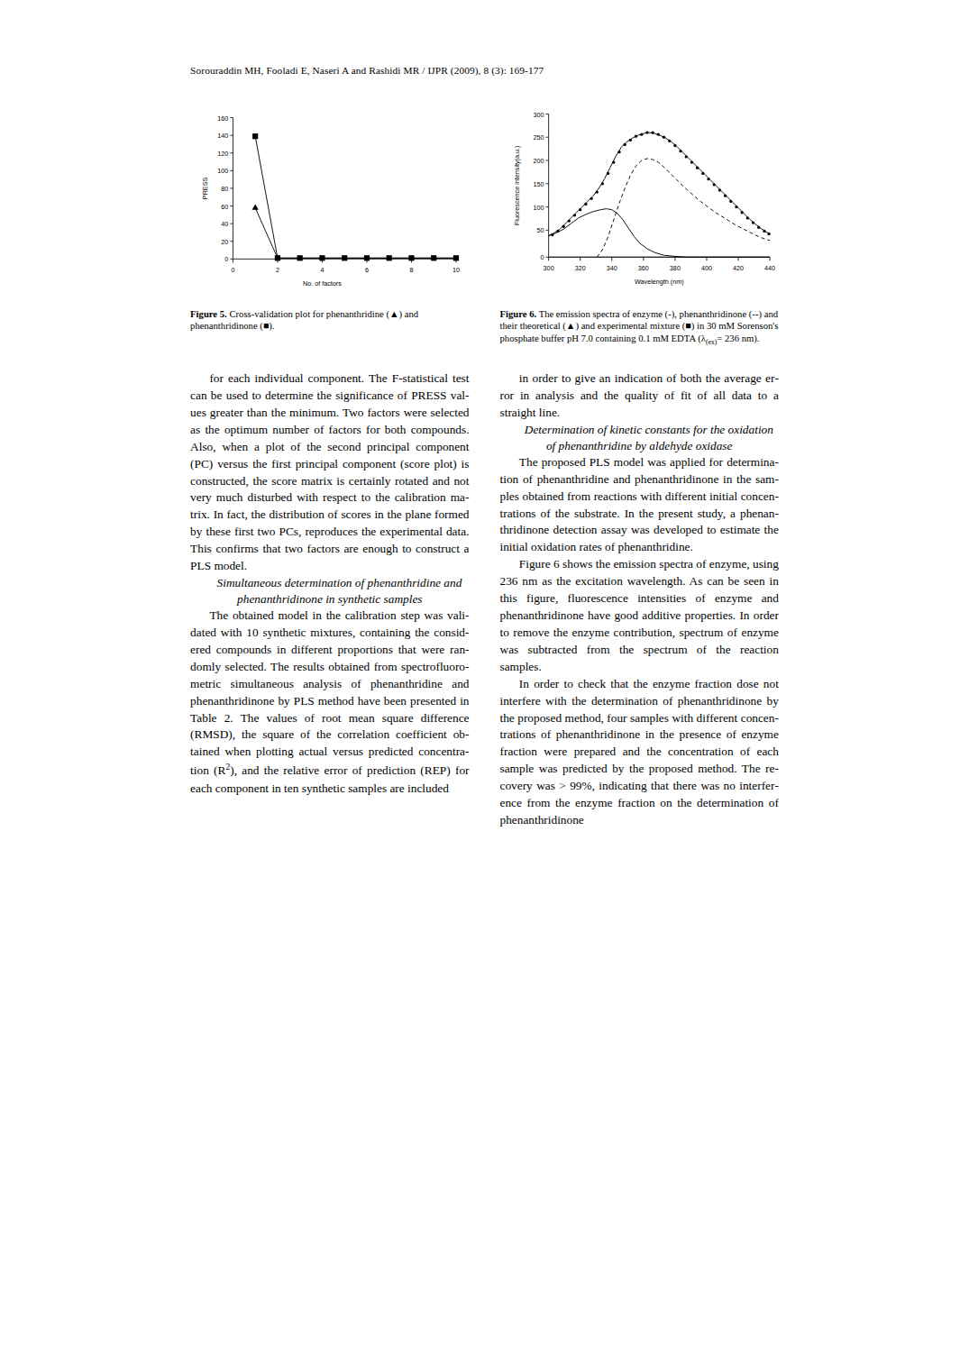Sorouraddin MH, Fooladi E, Naseri A and Rashidi MR / IJPR (2009), 8 (3): 169-177
160 140 120 100 80 60 40 20 0 0 2 4 6 8 10 No. of factors PRESS
Figure 5. Cross-validation plot for phenanthridine (▲) and phenanthridinone (■).
300 250 200 150 100 50 0 300 320 340 360 380 400 420 440 Wavelength (nm) Fluorescence intensity(a.u.)
Figure 6. The emission spectra of enzyme (-), phenanthridinone (--) and their theoretical (▲) and experimental mixture (■) in 30 mM Sorenson's phosphate buffer pH 7.0 containing 0.1 mM EDTA (λ(ex)= 236 nm).
for each individual component. The F-statistical test can be used to determine the significance of PRESS values greater than the minimum. Two factors were selected as the optimum number of factors for both compounds. Also, when a plot of the second principal component (PC) versus the first principal component (score plot) is constructed, the score matrix is certainly rotated and not very much disturbed with respect to the calibration matrix. In fact, the distribution of scores in the plane formed by these first two PCs, reproduces the experimental data. This confirms that two factors are enough to construct a PLS model.
Simultaneous determination of phenanthridine and phenanthridinone in synthetic samples
The obtained model in the calibration step was validated with 10 synthetic mixtures, containing the considered compounds in different proportions that were randomly selected. The results obtained from spectrofluorometric simultaneous analysis of phenanthridine and phenanthridinone by PLS method have been presented in Table 2. The values of root mean square difference (RMSD), the square of the correlation coefficient obtained when plotting actual versus predicted concentration (R2), and the relative error of prediction (REP) for each component in ten synthetic samples are included
in order to give an indication of both the average error in analysis and the quality of fit of all data to a straight line.
Determination of kinetic constants for the oxidation of phenanthridine by aldehyde oxidase
The proposed PLS model was applied for determination of phenanthridine and phenanthridinone in the samples obtained from reactions with different initial concentrations of the substrate. In the present study, a phenanthridinone detection assay was developed to estimate the initial oxidation rates of phenanthridine.
Figure 6 shows the emission spectra of enzyme, using 236 nm as the excitation wavelength. As can be seen in this figure, fluorescence intensities of enzyme and phenanthridinone have good additive properties. In order to remove the enzyme contribution, spectrum of enzyme was subtracted from the spectrum of the reaction samples.
In order to check that the enzyme fraction dose not interfere with the determination of phenanthridinone by the proposed method, four samples with different concentrations of phenanthridinone in the presence of enzyme fraction were prepared and the concentration of each sample was predicted by the proposed method. The recovery was > 99%, indicating that there was no interference from the enzyme fraction on the determination of phenanthridinone